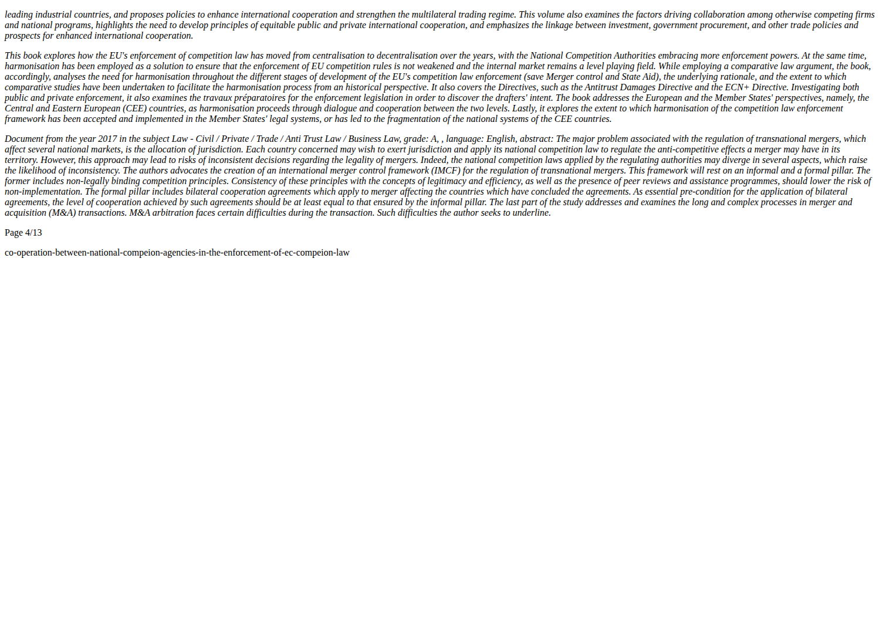leading industrial countries, and proposes policies to enhance international cooperation and strengthen the multilateral trading regime. This volume also examines the factors driving collaboration among otherwise competing firms and national programs, highlights the need to develop principles of equitable public and private international cooperation, and emphasizes the linkage between investment, government procurement, and other trade policies and prospects for enhanced international cooperation.
This book explores how the EU's enforcement of competition law has moved from centralisation to decentralisation over the years, with the National Competition Authorities embracing more enforcement powers. At the same time, harmonisation has been employed as a solution to ensure that the enforcement of EU competition rules is not weakened and the internal market remains a level playing field. While employing a comparative law argument, the book, accordingly, analyses the need for harmonisation throughout the different stages of development of the EU's competition law enforcement (save Merger control and State Aid), the underlying rationale, and the extent to which comparative studies have been undertaken to facilitate the harmonisation process from an historical perspective. It also covers the Directives, such as the Antitrust Damages Directive and the ECN+ Directive. Investigating both public and private enforcement, it also examines the travaux préparatoires for the enforcement legislation in order to discover the drafters' intent. The book addresses the European and the Member States' perspectives, namely, the Central and Eastern European (CEE) countries, as harmonisation proceeds through dialogue and cooperation between the two levels. Lastly, it explores the extent to which harmonisation of the competition law enforcement framework has been accepted and implemented in the Member States' legal systems, or has led to the fragmentation of the national systems of the CEE countries.
Document from the year 2017 in the subject Law - Civil / Private / Trade / Anti Trust Law / Business Law, grade: A, , language: English, abstract: The major problem associated with the regulation of transnational mergers, which affect several national markets, is the allocation of jurisdiction. Each country concerned may wish to exert jurisdiction and apply its national competition law to regulate the anti-competitive effects a merger may have in its territory. However, this approach may lead to risks of inconsistent decisions regarding the legality of mergers. Indeed, the national competition laws applied by the regulating authorities may diverge in several aspects, which raise the likelihood of inconsistency. The authors advocates the creation of an international merger control framework (IMCF) for the regulation of transnational mergers. This framework will rest on an informal and a formal pillar. The former includes non-legally binding competition principles. Consistency of these principles with the concepts of legitimacy and efficiency, as well as the presence of peer reviews and assistance programmes, should lower the risk of non-implementation. The formal pillar includes bilateral cooperation agreements which apply to merger affecting the countries which have concluded the agreements. As essential pre-condition for the application of bilateral agreements, the level of cooperation achieved by such agreements should be at least equal to that ensured by the informal pillar. The last part of the study addresses and examines the long and complex processes in merger and acquisition (M&A) transactions. M&A arbitration faces certain difficulties during the transaction. Such difficulties the author seeks to underline.
Page 4/13
co-operation-between-national-compeion-agencies-in-the-enforcement-of-ec-compeion-law